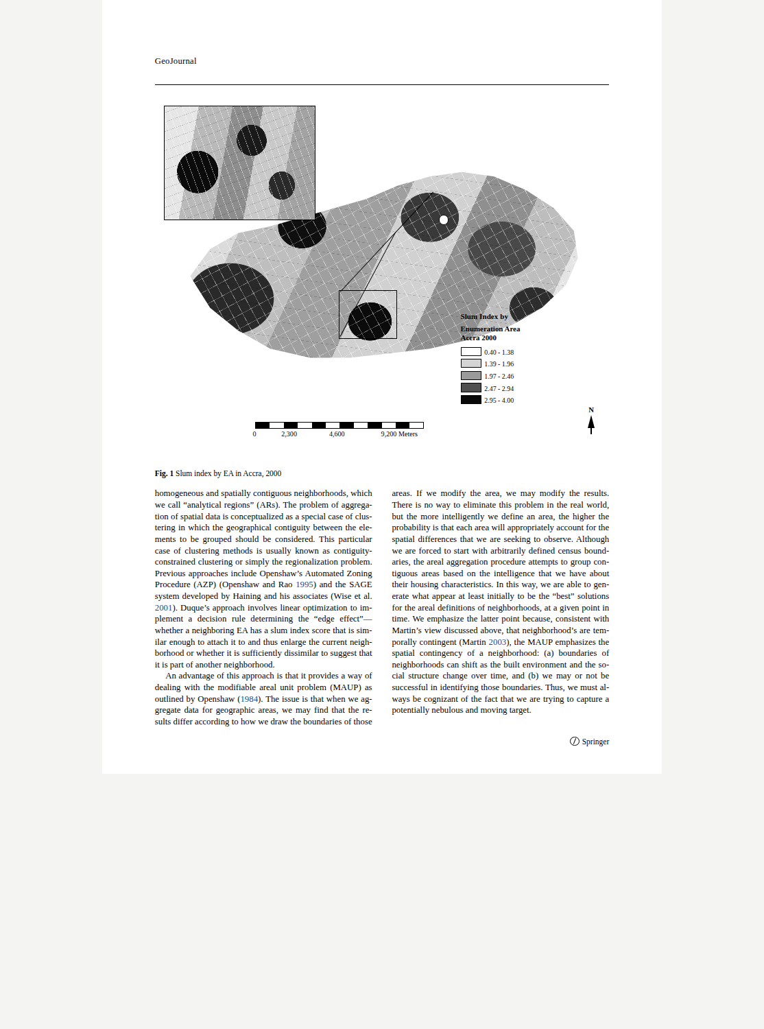GeoJournal
Slum Index by
Enumeration Area
Accra 2000
| | 0.40 - 1.38 |
| | 1.39 - 1.96 |
| | 1.97 - 2.46 |
| | 2.47 - 2.94 |
| | 2.95 - 4.00 |
N
02,3004,6009,200 Meters
Fig. 1 Slum index by EA in Accra, 2000
homogeneous and spatially contiguous neighborhoods, which we call “analytical regions” (ARs). The problem of aggregation of spatial data is conceptualized as a special case of clustering in which the geographical contiguity between the elements to be grouped should be considered. This particular case of clustering methods is usually known as contiguity-constrained clustering or simply the regionalization problem. Previous approaches include Openshaw’s Automated Zoning Procedure (AZP) (Openshaw and Rao 1995) and the SAGE system developed by Haining and his associates (Wise et al. 2001). Duque’s approach involves linear optimization to implement a decision rule determining the “edge effect”—whether a neighboring EA has a slum index score that is similar enough to attach it to and thus enlarge the current neighborhood or whether it is sufficiently dissimilar to suggest that it is part of another neighborhood.
An advantage of this approach is that it provides a way of dealing with the modifiable areal unit problem (MAUP) as outlined by Openshaw (1984). The issue is that when we aggregate data for geographic areas, we may find that the results differ according to how we draw the boundaries of those areas. If we modify the area, we may modify the results. There is no way to eliminate this problem in the real world, but the more intelligently we define an area, the higher the probability is that each area will appropriately account for the spatial differences that we are seeking to observe. Although we are forced to start with arbitrarily defined census boundaries, the areal aggregation procedure attempts to group contiguous areas based on the intelligence that we have about their housing characteristics. In this way, we are able to generate what appear at least initially to be the “best” solutions for the areal definitions of neighborhoods, at a given point in time. We emphasize the latter point because, consistent with Martin’s view discussed above, that neighborhood’s are temporally contingent (Martin 2003), the MAUP emphasizes the spatial contingency of a neighborhood: (a) boundaries of neighborhoods can shift as the built environment and the social structure change over time, and (b) we may or not be successful in identifying those boundaries. Thus, we must always be cognizant of the fact that we are trying to capture a potentially nebulous and moving target.
Springer